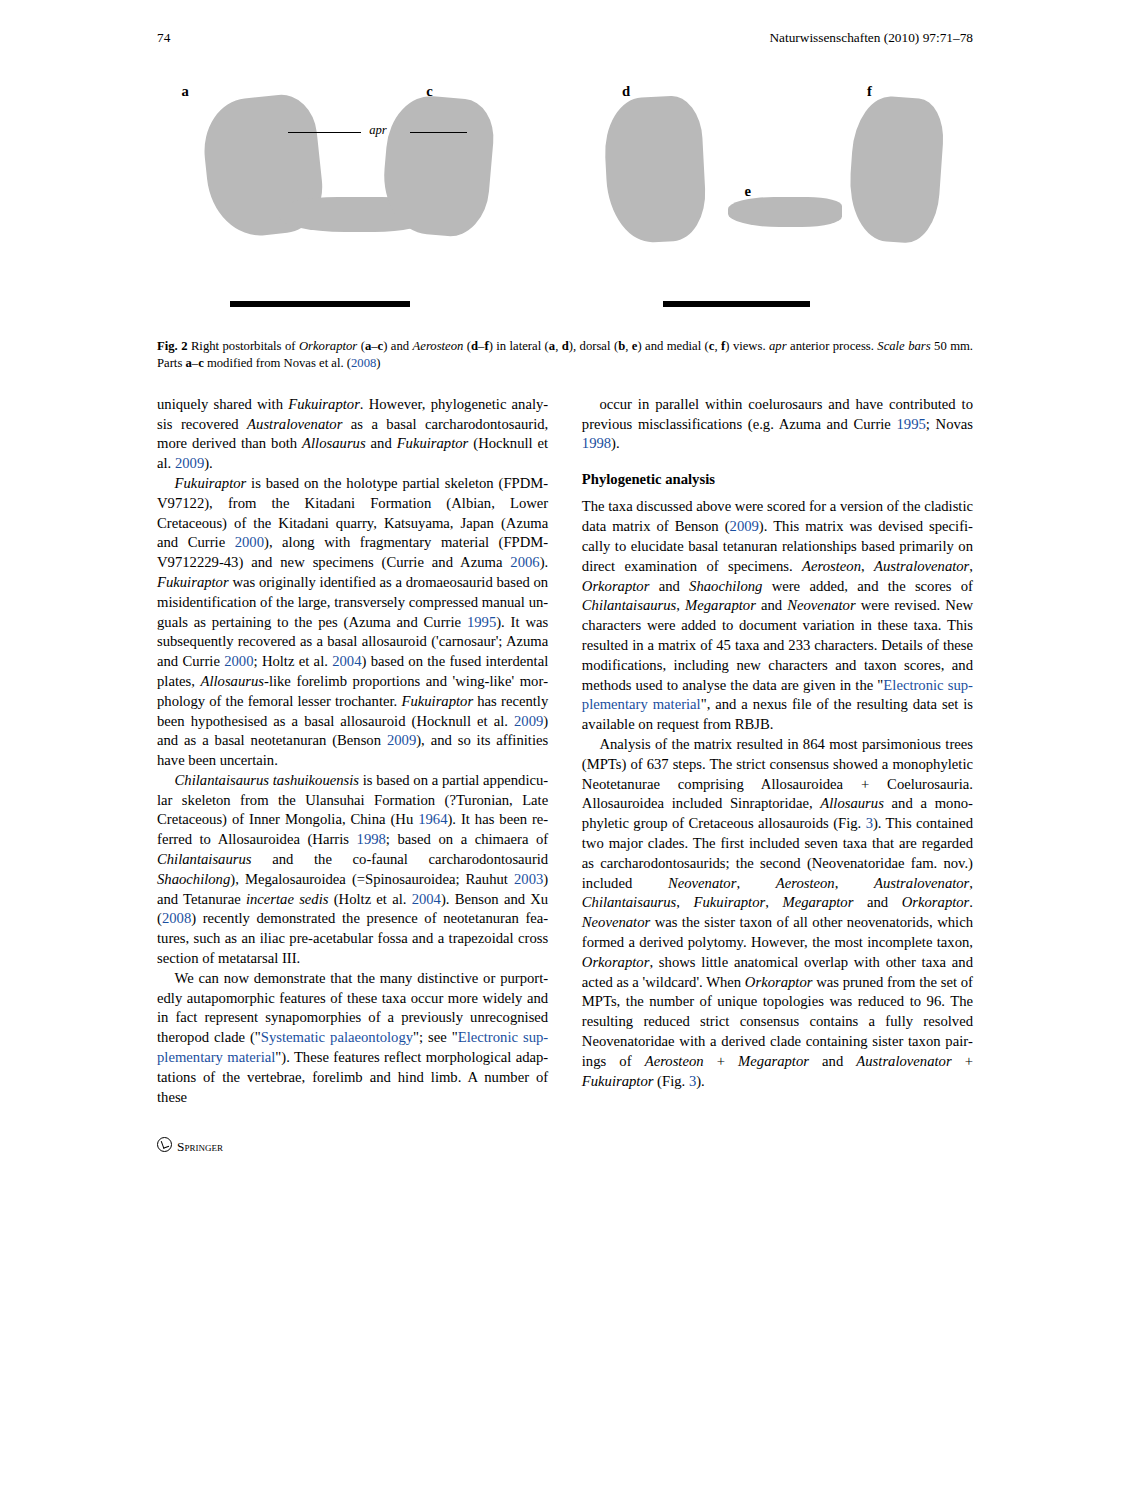74 Naturwissenschaften (2010) 97:71–78
a b c d e f apr
Fig. 2 Right postorbitals of Orkoraptor (a–c) and Aerosteon (d–f) in lateral (a, d), dorsal (b, e) and medial (c, f) views. apr anterior process. Scale bars 50 mm. Parts a–c modified from Novas et al. (2008)
uniquely shared with Fukuiraptor. However, phylogenetic analysis recovered Australovenator as a basal carcharodontosaurid, more derived than both Allosaurus and Fukuiraptor (Hocknull et al. 2009).
Fukuiraptor is based on the holotype partial skeleton (FPDM-V97122), from the Kitadani Formation (Albian, Lower Cretaceous) of the Kitadani quarry, Katsuyama, Japan (Azuma and Currie 2000), along with fragmentary material (FPDM-V9712229-43) and new specimens (Currie and Azuma 2006). Fukuiraptor was originally identified as a dromaeosaurid based on misidentification of the large, transversely compressed manual unguals as pertaining to the pes (Azuma and Currie 1995). It was subsequently recovered as a basal allosauroid ('carnosaur'; Azuma and Currie 2000; Holtz et al. 2004) based on the fused interdental plates, Allosaurus-like forelimb proportions and 'wing-like' morphology of the femoral lesser trochanter. Fukuiraptor has recently been hypothesised as a basal allosauroid (Hocknull et al. 2009) and as a basal neotetanuran (Benson 2009), and so its affinities have been uncertain.
Chilantaisaurus tashuikouensis is based on a partial appendicular skeleton from the Ulansuhai Formation (?Turonian, Late Cretaceous) of Inner Mongolia, China (Hu 1964). It has been referred to Allosauroidea (Harris 1998; based on a chimaera of Chilantaisaurus and the co-faunal carcharodontosaurid Shaochilong), Megalosauroidea (=Spinosauroidea; Rauhut 2003) and Tetanurae incertae sedis (Holtz et al. 2004). Benson and Xu (2008) recently demonstrated the presence of neotetanuran features, such as an iliac pre-acetabular fossa and a trapezoidal cross section of metatarsal III.
We can now demonstrate that the many distinctive or purportedly autapomorphic features of these taxa occur more widely and in fact represent synapomorphies of a previously unrecognised theropod clade ("Systematic palaeontology"; see "Electronic supplementary material"). These features reflect morphological adaptations of the vertebrae, forelimb and hind limb. A number of these
occur in parallel within coelurosaurs and have contributed to previous misclassifications (e.g. Azuma and Currie 1995; Novas 1998).
Phylogenetic analysis
The taxa discussed above were scored for a version of the cladistic data matrix of Benson (2009). This matrix was devised specifically to elucidate basal tetanuran relationships based primarily on direct examination of specimens. Aerosteon, Australovenator, Orkoraptor and Shaochilong were added, and the scores of Chilantaisaurus, Megaraptor and Neovenator were revised. New characters were added to document variation in these taxa. This resulted in a matrix of 45 taxa and 233 characters. Details of these modifications, including new characters and taxon scores, and methods used to analyse the data are given in the "Electronic supplementary material", and a nexus file of the resulting data set is available on request from RBJB.
Analysis of the matrix resulted in 864 most parsimonious trees (MPTs) of 637 steps. The strict consensus showed a monophyletic Neotetanurae comprising Allosauroidea + Coelurosauria. Allosauroidea included Sinraptoridae, Allosaurus and a monophyletic group of Cretaceous allosauroids (Fig. 3). This contained two major clades. The first included seven taxa that are regarded as carcharodontosaurids; the second (Neovenatoridae fam. nov.) included Neovenator, Aerosteon, Australovenator, Chilantaisaurus, Fukuiraptor, Megaraptor and Orkoraptor. Neovenator was the sister taxon of all other neovenatorids, which formed a derived polytomy. However, the most incomplete taxon, Orkoraptor, shows little anatomical overlap with other taxa and acted as a 'wildcard'. When Orkoraptor was pruned from the set of MPTs, the number of unique topologies was reduced to 96. The resulting reduced strict consensus contains a fully resolved Neovenatoridae with a derived clade containing sister taxon pairings of Aerosteon + Megaraptor and Australovenator + Fukuiraptor (Fig. 3).
Springer